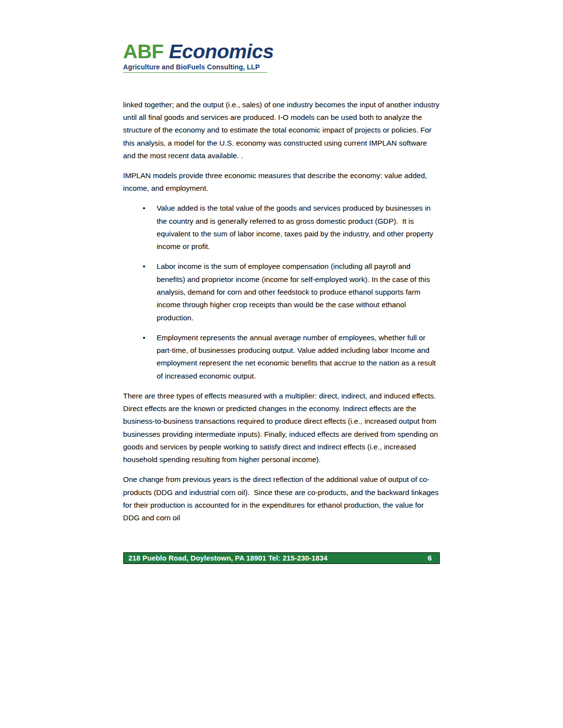ABF Economics
Agriculture and BioFuels Consulting, LLP
linked together; and the output (i.e., sales) of one industry becomes the input of another industry until all final goods and services are produced. I-O models can be used both to analyze the structure of the economy and to estimate the total economic impact of projects or policies. For this analysis, a model for the U.S. economy was constructed using current IMPLAN software and the most recent data available. .
IMPLAN models provide three economic measures that describe the economy: value added, income, and employment.
Value added is the total value of the goods and services produced by businesses in the country and is generally referred to as gross domestic product (GDP). It is equivalent to the sum of labor income, taxes paid by the industry, and other property income or profit.
Labor income is the sum of employee compensation (including all payroll and benefits) and proprietor income (income for self-employed work). In the case of this analysis, demand for corn and other feedstock to produce ethanol supports farm income through higher crop receipts than would be the case without ethanol production.
Employment represents the annual average number of employees, whether full or part-time, of businesses producing output. Value added including labor Income and employment represent the net economic benefits that accrue to the nation as a result of increased economic output.
There are three types of effects measured with a multiplier: direct, indirect, and induced effects. Direct effects are the known or predicted changes in the economy. Indirect effects are the business-to-business transactions required to produce direct effects (i.e., increased output from businesses providing intermediate inputs). Finally, induced effects are derived from spending on goods and services by people working to satisfy direct and indirect effects (i.e., increased household spending resulting from higher personal income).
One change from previous years is the direct reflection of the additional value of output of co-products (DDG and industrial corn oil). Since these are co-products, and the backward linkages for their production is accounted for in the expenditures for ethanol production, the value for DDG and corn oil
218 Pueblo Road, Doylestown, PA 18901 Tel: 215-230-1834 6